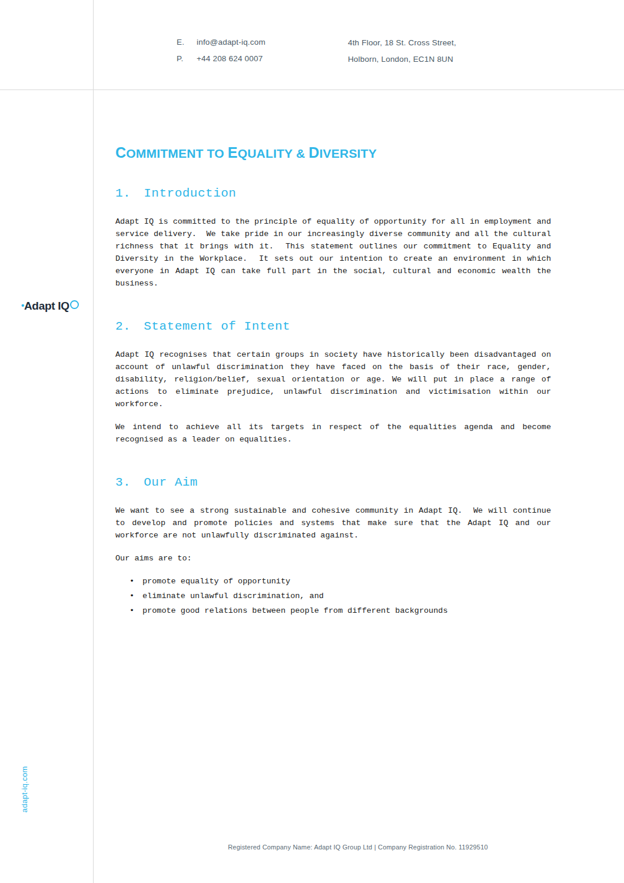| E. | info@adapt-iq.com | 4th Floor, 18 St. Cross Street, |
| P. | +44 208 624 0007 | Holborn, London, EC1N 8UN |
•Adapt IQ
adapt-iq.com
COMMITMENT TO EQUALITY & DIVERSITY
1. Introduction
Adapt IQ is committed to the principle of equality of opportunity for all in employment and service delivery. We take pride in our increasingly diverse community and all the cultural richness that it brings with it. This statement outlines our commitment to Equality and Diversity in the Workplace. It sets out our intention to create an environment in which everyone in Adapt IQ can take full part in the social, cultural and economic wealth the business.
2. Statement of Intent
Adapt IQ recognises that certain groups in society have historically been disadvantaged on account of unlawful discrimination they have faced on the basis of their race, gender, disability, religion/belief, sexual orientation or age. We will put in place a range of actions to eliminate prejudice, unlawful discrimination and victimisation within our workforce.
We intend to achieve all its targets in respect of the equalities agenda and become recognised as a leader on equalities.
3. Our Aim
We want to see a strong sustainable and cohesive community in Adapt IQ. We will continue to develop and promote policies and systems that make sure that the Adapt IQ and our workforce are not unlawfully discriminated against.
Our aims are to:
promote equality of opportunity
eliminate unlawful discrimination, and
promote good relations between people from different backgrounds
Registered Company Name: Adapt IQ Group Ltd | Company Registration No. 11929510